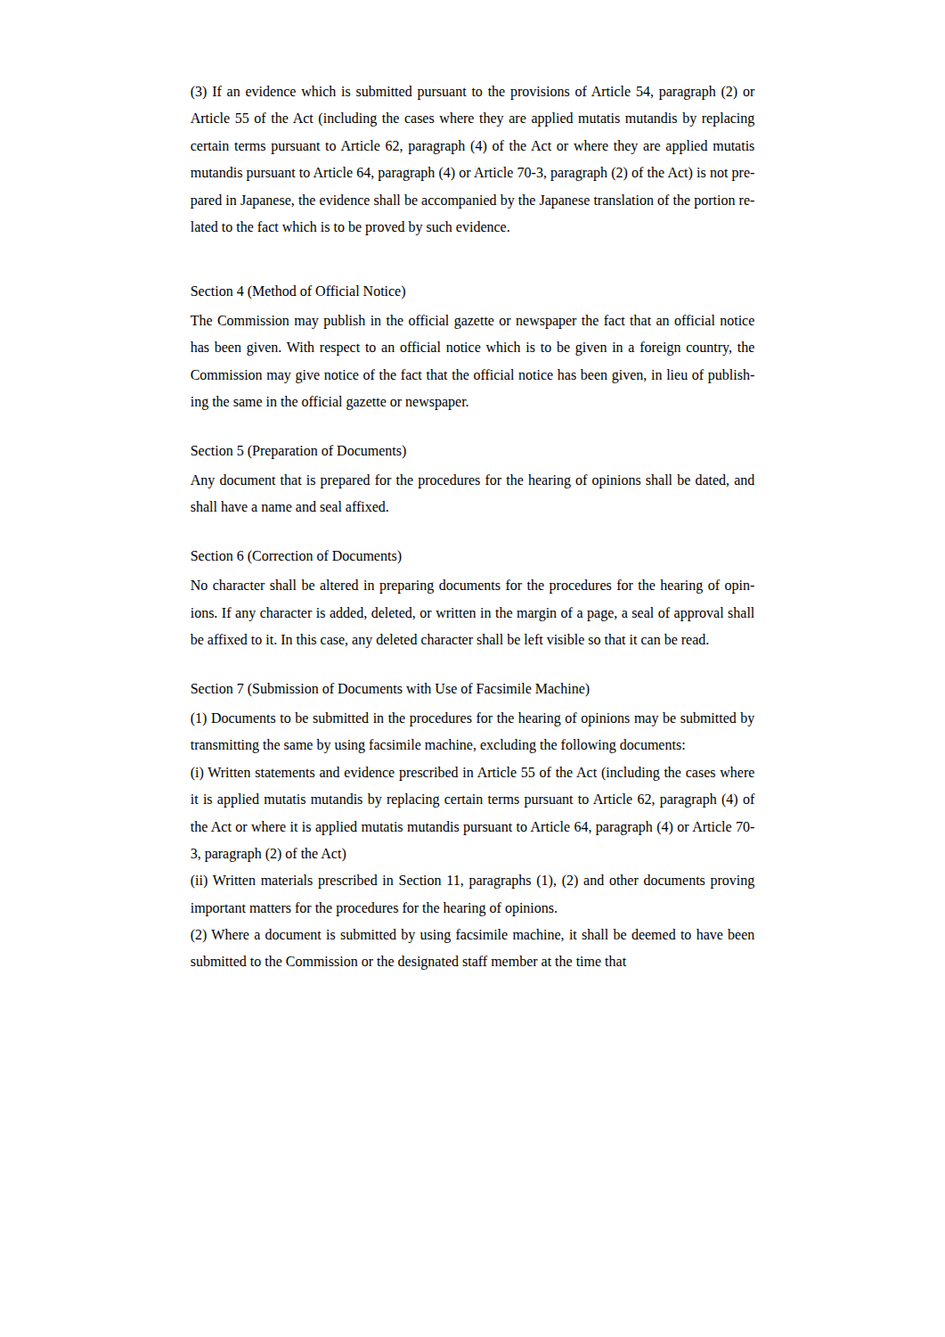(3) If an evidence which is submitted pursuant to the provisions of Article 54, paragraph (2) or Article 55 of the Act (including the cases where they are applied mutatis mutandis by replacing certain terms pursuant to Article 62, paragraph (4) of the Act or where they are applied mutatis mutandis pursuant to Article 64, paragraph (4) or Article 70-3, paragraph (2) of the Act) is not prepared in Japanese, the evidence shall be accompanied by the Japanese translation of the portion related to the fact which is to be proved by such evidence.
Section 4 (Method of Official Notice)
The Commission may publish in the official gazette or newspaper the fact that an official notice has been given. With respect to an official notice which is to be given in a foreign country, the Commission may give notice of the fact that the official notice has been given, in lieu of publishing the same in the official gazette or newspaper.
Section 5 (Preparation of Documents)
Any document that is prepared for the procedures for the hearing of opinions shall be dated, and shall have a name and seal affixed.
Section 6 (Correction of Documents)
No character shall be altered in preparing documents for the procedures for the hearing of opinions. If any character is added, deleted, or written in the margin of a page, a seal of approval shall be affixed to it. In this case, any deleted character shall be left visible so that it can be read.
Section 7 (Submission of Documents with Use of Facsimile Machine)
(1) Documents to be submitted in the procedures for the hearing of opinions may be submitted by transmitting the same by using facsimile machine, excluding the following documents:
(i) Written statements and evidence prescribed in Article 55 of the Act (including the cases where it is applied mutatis mutandis by replacing certain terms pursuant to Article 62, paragraph (4) of the Act or where it is applied mutatis mutandis pursuant to Article 64, paragraph (4) or Article 70-3, paragraph (2) of the Act)
(ii) Written materials prescribed in Section 11, paragraphs (1), (2) and other documents proving important matters for the procedures for the hearing of opinions.
(2) Where a document is submitted by using facsimile machine, it shall be deemed to have been submitted to the Commission or the designated staff member at the time that